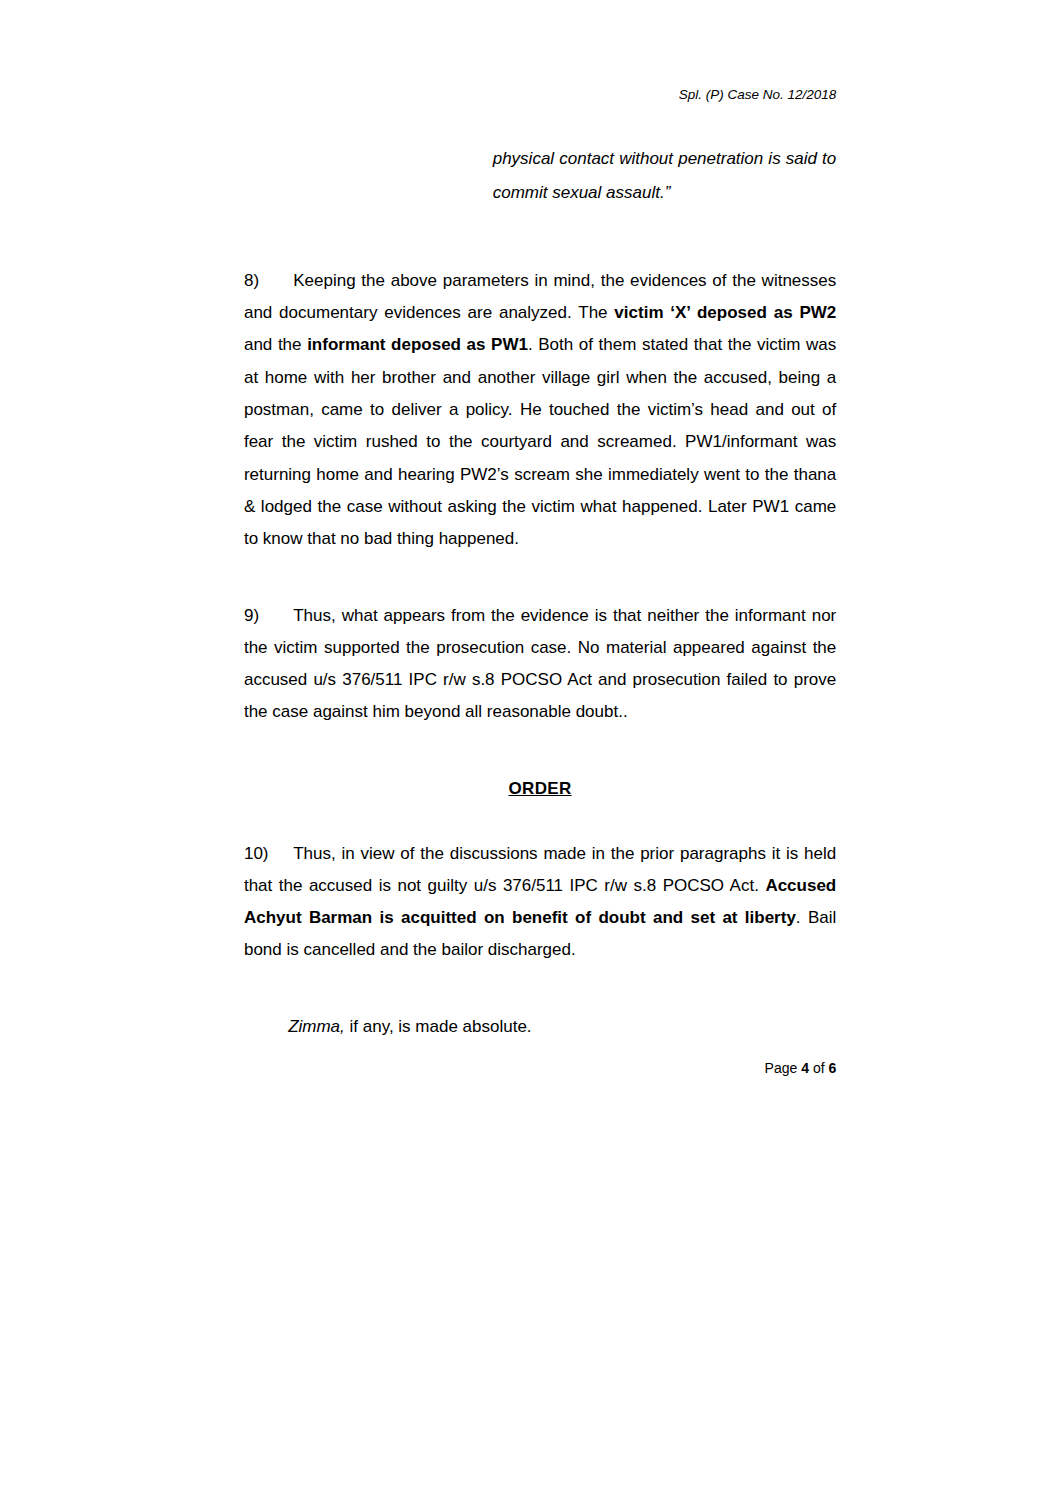Spl. (P) Case No. 12/2018
physical contact without penetration is said to commit sexual assault.”
8) Keeping the above parameters in mind, the evidences of the witnesses and documentary evidences are analyzed. The victim ‘X’ deposed as PW2 and the informant deposed as PW1. Both of them stated that the victim was at home with her brother and another village girl when the accused, being a postman, came to deliver a policy. He touched the victim’s head and out of fear the victim rushed to the courtyard and screamed. PW1/informant was returning home and hearing PW2’s scream she immediately went to the thana & lodged the case without asking the victim what happened. Later PW1 came to know that no bad thing happened.
9) Thus, what appears from the evidence is that neither the informant nor the victim supported the prosecution case. No material appeared against the accused u/s 376/511 IPC r/w s.8 POCSO Act and prosecution failed to prove the case against him beyond all reasonable doubt..
ORDER
10) Thus, in view of the discussions made in the prior paragraphs it is held that the accused is not guilty u/s 376/511 IPC r/w s.8 POCSO Act. Accused Achyut Barman is acquitted on benefit of doubt and set at liberty. Bail bond is cancelled and the bailor discharged.
Zimma, if any, is made absolute.
Page 4 of 6